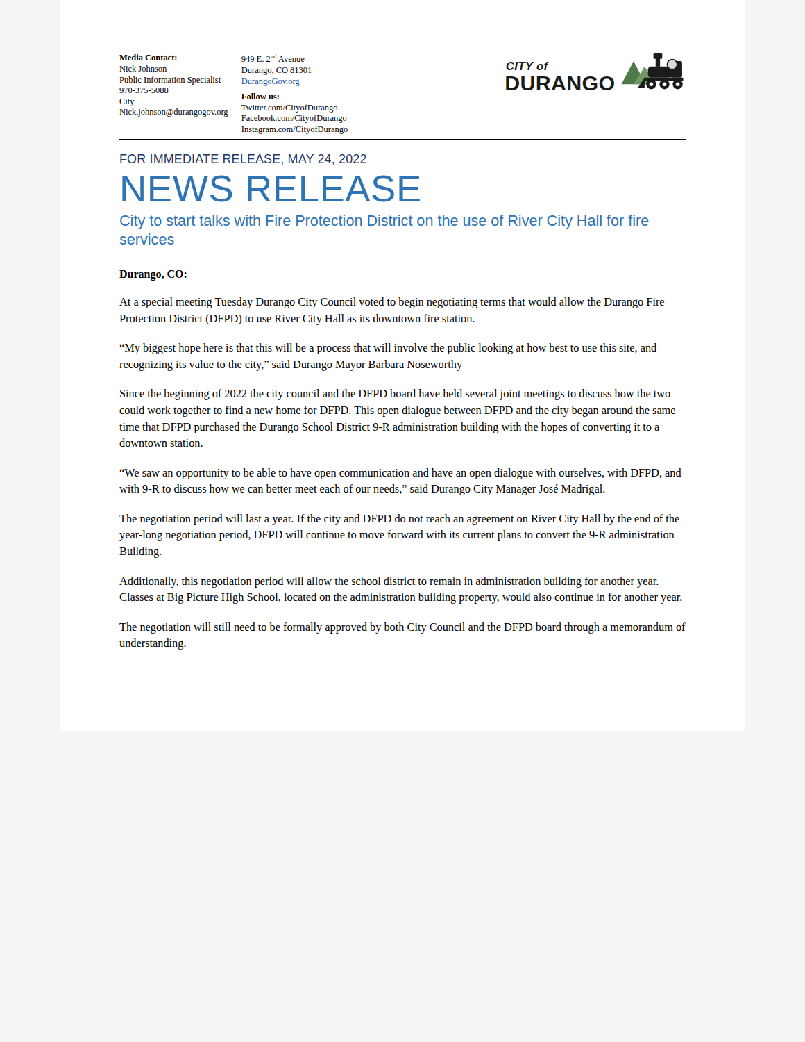Media Contact:
Nick Johnson
Public Information Specialist
970-375-5088
City
Nick.johnson@durangogov.org
949 E. 2nd Avenue
Durango, CO 81301
DurangoGov.org
Follow us:
Twitter.com/CityofDurango
Facebook.com/CityofDurango
Instagram.com/CityofDurango
CITY of DURANGO
FOR IMMEDIATE RELEASE, MAY 24, 2022
NEWS RELEASE
City to start talks with Fire Protection District on the use of River City Hall for fire services
Durango, CO:
At a special meeting Tuesday Durango City Council voted to begin negotiating terms that would allow the Durango Fire Protection District (DFPD) to use River City Hall as its downtown fire station.
“My biggest hope here is that this will be a process that will involve the public looking at how best to use this site, and recognizing its value to the city,” said Durango Mayor Barbara Noseworthy
Since the beginning of 2022 the city council and the DFPD board have held several joint meetings to discuss how the two could work together to find a new home for DFPD. This open dialogue between DFPD and the city began around the same time that DFPD purchased the Durango School District 9-R administration building with the hopes of converting it to a downtown station.
“We saw an opportunity to be able to have open communication and have an open dialogue with ourselves, with DFPD, and with 9-R to discuss how we can better meet each of our needs,” said Durango City Manager José Madrigal.
The negotiation period will last a year. If the city and DFPD do not reach an agreement on River City Hall by the end of the year-long negotiation period, DFPD will continue to move forward with its current plans to convert the 9-R administration Building.
Additionally, this negotiation period will allow the school district to remain in administration building for another year. Classes at Big Picture High School, located on the administration building property, would also continue in for another year.
The negotiation will still need to be formally approved by both City Council and the DFPD board through a memorandum of understanding.